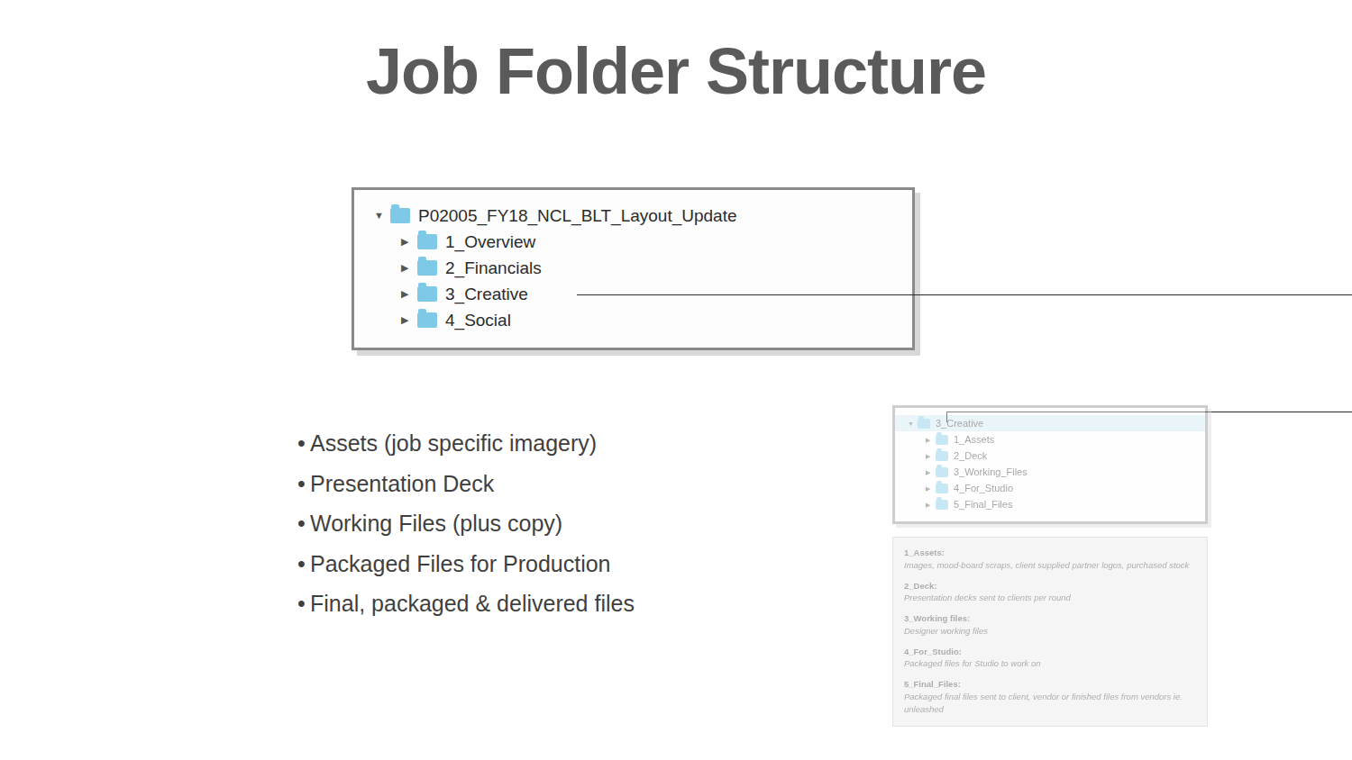Job Folder Structure
P02005_FY18_NCL_BLT_Layout_Update
1_Overview
2_Financials
3_Creative
4_Social
•Assets (job specific imagery)
•Presentation Deck
•Working Files (plus copy)
•Packaged Files for Production
•Final, packaged & delivered files
3_Creative
1_Assets
2_Deck
3_Working_Files
4_For_Studio
5_Final_Files
1_Assets:
Images, mood-board scraps, client supplied partner logos, purchased stock
2_Deck:
Presentation decks sent to clients per round
3_Working files:
Designer working files
4_For_Studio:
Packaged files for Studio to work on
5_Final_Files:
Packaged final files sent to client, vendor or finished files from vendors ie. unleashed